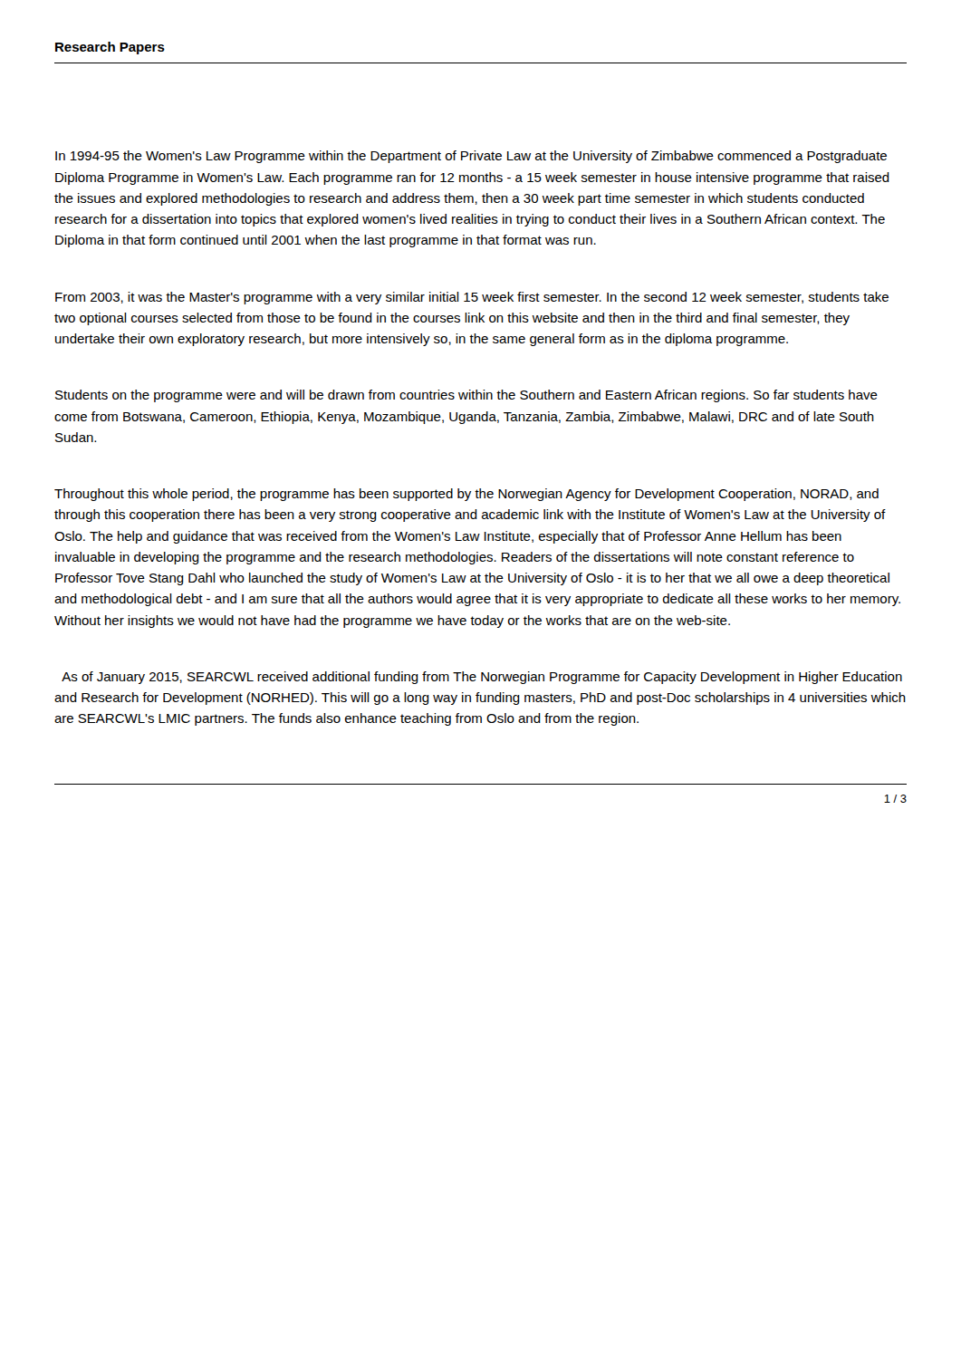Research Papers
In 1994-95 the Women's Law Programme within the Department of Private Law at the University of Zimbabwe commenced a Postgraduate Diploma Programme in Women's Law. Each programme ran for 12 months - a 15 week semester in house intensive programme that raised the issues and explored methodologies to research and address them, then a 30 week part time semester in which students conducted research for a dissertation into topics that explored women's lived realities in trying to conduct their lives in a Southern African context. The Diploma in that form continued until 2001 when the last programme in that format was run.
From 2003, it was the Master's programme with a very similar initial 15 week first semester. In the second 12 week semester, students take two optional courses selected from those to be found in the courses link on this website and then in the third and final semester, they undertake their own exploratory research, but more intensively so, in the same general form as in the diploma programme.
Students on the programme were and will be drawn from countries within the Southern and Eastern African regions. So far students have come from Botswana, Cameroon, Ethiopia, Kenya, Mozambique, Uganda, Tanzania, Zambia, Zimbabwe, Malawi, DRC and of late South Sudan.
Throughout this whole period, the programme has been supported by the Norwegian Agency for Development Cooperation, NORAD, and through this cooperation there has been a very strong cooperative and academic link with the Institute of Women's Law at the University of Oslo. The help and guidance that was received from the Women's Law Institute, especially that of Professor Anne Hellum has been invaluable in developing the programme and the research methodologies. Readers of the dissertations will note constant reference to Professor Tove Stang Dahl who launched the study of Women's Law at the University of Oslo - it is to her that we all owe a deep theoretical and methodological debt - and I am sure that all the authors would agree that it is very appropriate to dedicate all these works to her memory. Without her insights we would not have had the programme we have today or the works that are on the web-site.
As of January 2015, SEARCWL received additional funding from The Norwegian Programme for Capacity Development in Higher Education and Research for Development (NORHED). This will go a long way in funding masters, PhD and post-Doc scholarships in 4 universities which are SEARCWL's LMIC partners. The funds also enhance teaching from Oslo and from the region.
1 / 3